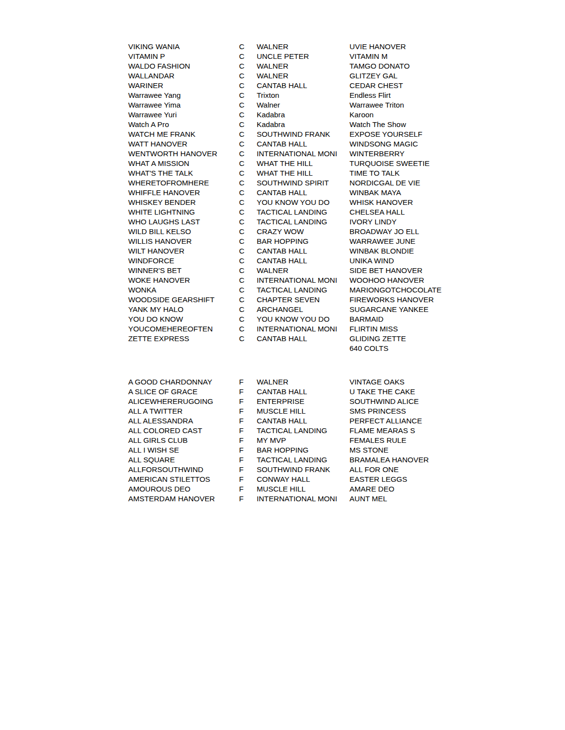| VIKING WANIA | C | WALNER | UVIE HANOVER |
| VITAMIN P | C | UNCLE PETER | VITAMIN M |
| WALDO FASHION | C | WALNER | TAMGO DONATO |
| WALLANDAR | C | WALNER | GLITZEY GAL |
| WARINER | C | CANTAB HALL | CEDAR CHEST |
| Warrawee Yang | C | Trixton | Endless Flirt |
| Warrawee Yima | C | Walner | Warrawee Triton |
| Warrawee Yuri | C | Kadabra | Karoon |
| Watch A Pro | C | Kadabra | Watch The Show |
| WATCH ME FRANK | C | SOUTHWIND FRANK | EXPOSE YOURSELF |
| WATT HANOVER | C | CANTAB HALL | WINDSONG MAGIC |
| WENTWORTH HANOVER | C | INTERNATIONAL MONI | WINTERBERRY |
| WHAT A MISSION | C | WHAT THE HILL | TURQUOISE SWEETIE |
| WHAT'S THE TALK | C | WHAT THE HILL | TIME TO TALK |
| WHERETOFROMHERE | C | SOUTHWIND SPIRIT | NORDICGAL DE VIE |
| WHIFFLE HANOVER | C | CANTAB HALL | WINBAK MAYA |
| WHISKEY BENDER | C | YOU KNOW YOU DO | WHISK HANOVER |
| WHITE LIGHTNING | C | TACTICAL LANDING | CHELSEA HALL |
| WHO LAUGHS LAST | C | TACTICAL LANDING | IVORY LINDY |
| WILD BILL KELSO | C | CRAZY WOW | BROADWAY JO ELL |
| WILLIS HANOVER | C | BAR HOPPING | WARRAWEE JUNE |
| WILT HANOVER | C | CANTAB HALL | WINBAK BLONDIE |
| WINDFORCE | C | CANTAB HALL | UNIKA WIND |
| WINNER'S BET | C | WALNER | SIDE BET HANOVER |
| WOKE HANOVER | C | INTERNATIONAL MONI | WOOHOO HANOVER |
| WONKA | C | TACTICAL LANDING | MARIONGOTCHOCOLATE |
| WOODSIDE GEARSHIFT | C | CHAPTER SEVEN | FIREWORKS HANOVER |
| YANK MY HALO | C | ARCHANGEL | SUGARCANE YANKEE |
| YOU DO KNOW | C | YOU KNOW YOU DO | BARMAID |
| YOUCOMEHEREOFTEN | C | INTERNATIONAL MONI | FLIRTIN MISS |
| ZETTE EXPRESS | C | CANTAB HALL | GLIDING ZETTE |
| | | | 640 COLTS |
| A GOOD CHARDONNAY | F | WALNER | VINTAGE OAKS |
| A SLICE OF GRACE | F | CANTAB HALL | U TAKE THE CAKE |
| ALICEWHERERUGOING | F | ENTERPRISE | SOUTHWIND ALICE |
| ALL A TWITTER | F | MUSCLE HILL | SMS PRINCESS |
| ALL ALESSANDRA | F | CANTAB HALL | PERFECT ALLIANCE |
| ALL COLORED CAST | F | TACTICAL LANDING | FLAME MEARAS S |
| ALL GIRLS CLUB | F | MY MVP | FEMALES RULE |
| ALL I WISH SE | F | BAR HOPPING | MS STONE |
| ALL SQUARE | F | TACTICAL LANDING | BRAMALEA HANOVER |
| ALLFORSOUTHWIND | F | SOUTHWIND FRANK | ALL FOR ONE |
| AMERICAN STILETTOS | F | CONWAY HALL | EASTER LEGGS |
| AMOUROUS DEO | F | MUSCLE HILL | AMARE DEO |
| AMSTERDAM HANOVER | F | INTERNATIONAL MONI | AUNT MEL |